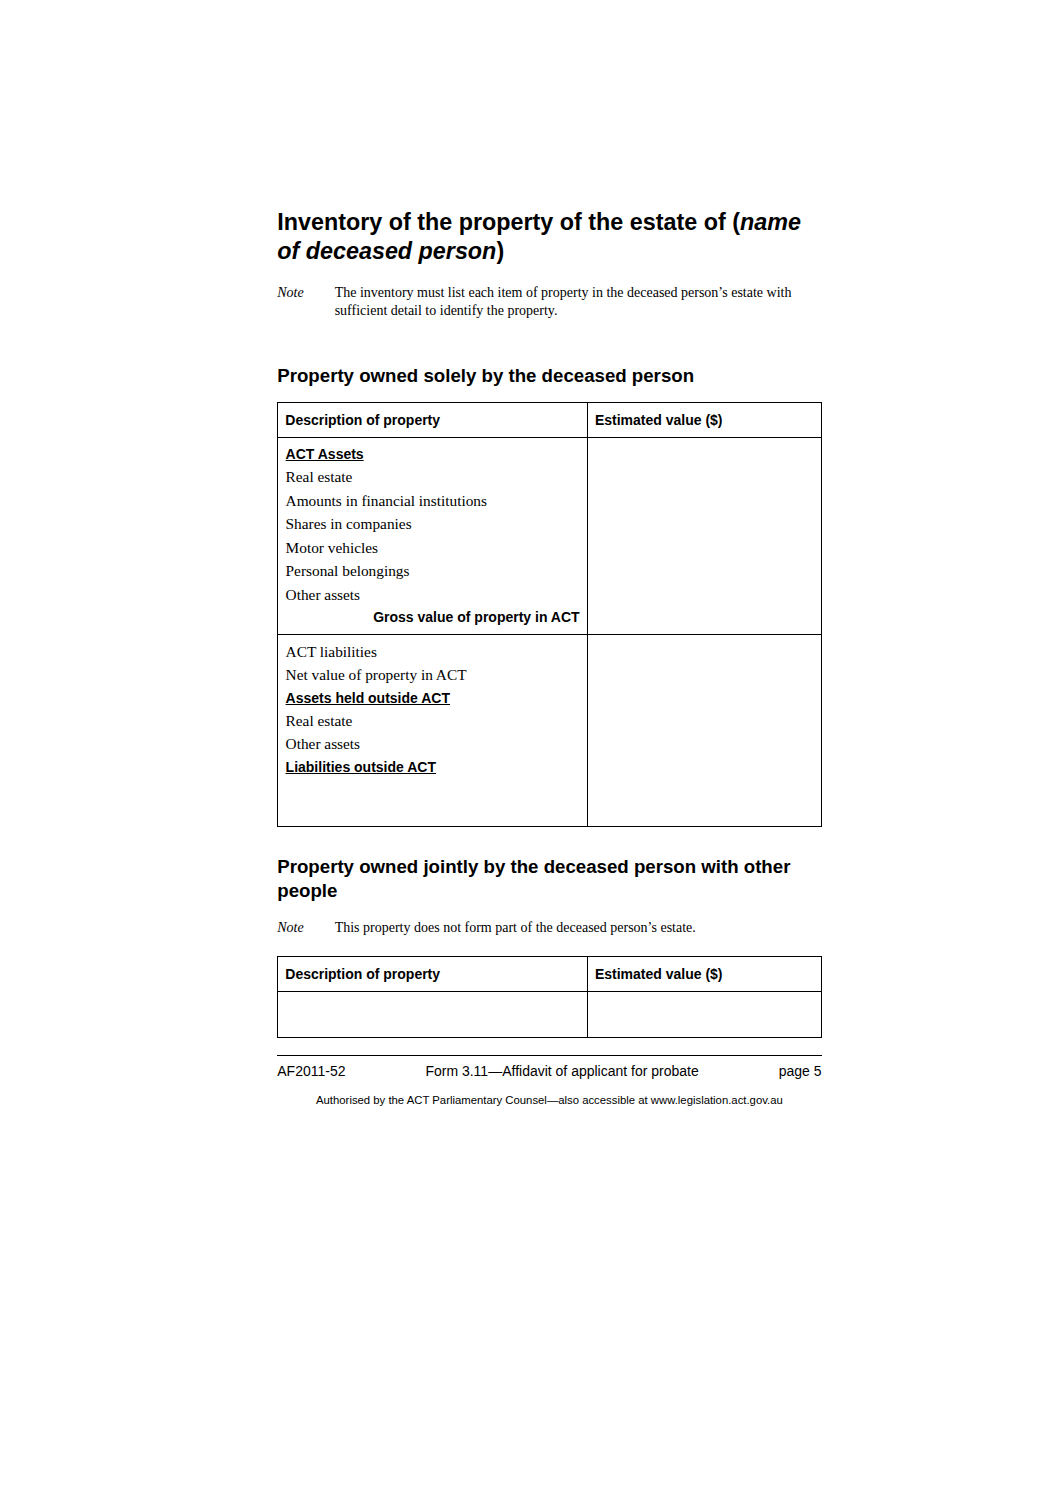Inventory of the property of the estate of (name of deceased person)
Note The inventory must list each item of property in the deceased person’s estate with sufficient detail to identify the property.
Property owned solely by the deceased person
| Description of property | Estimated value ($) |
| --- | --- |
| ACT Assets Real estate Amounts in financial institutions Shares in companies Motor vehicles Personal belongings Other assets Gross value of property in ACT | |
| ACT liabilities Net value of property in ACT Assets held outside ACT Real estate Other assets Liabilities outside ACT | |
Property owned jointly by the deceased person with other people
Note This property does not form part of the deceased person’s estate.
| Description of property | Estimated value ($) |
| --- | --- |
AF2011-52
Form 3.11—Affidavit of applicant for probate
page 5
Authorised by the ACT Parliamentary Counsel—also accessible at www.legislation.act.gov.au